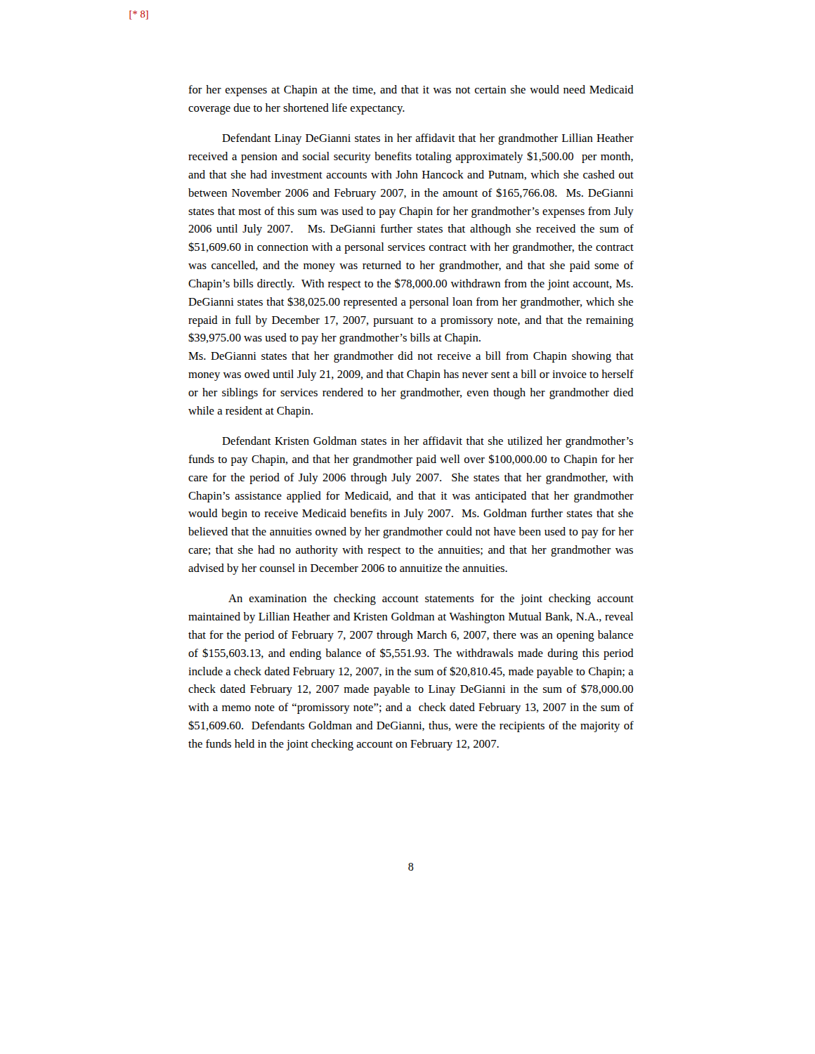[* 8]
for her expenses at Chapin at the time, and that it was not certain she would need Medicaid coverage due to her shortened life expectancy.
Defendant Linay DeGianni states in her affidavit that her grandmother Lillian Heather received a pension and social security benefits totaling approximately $1,500.00 per month, and that she had investment accounts with John Hancock and Putnam, which she cashed out between November 2006 and February 2007, in the amount of $165,766.08. Ms. DeGianni states that most of this sum was used to pay Chapin for her grandmother’s expenses from July 2006 until July 2007. Ms. DeGianni further states that although she received the sum of $51,609.60 in connection with a personal services contract with her grandmother, the contract was cancelled, and the money was returned to her grandmother, and that she paid some of Chapin’s bills directly. With respect to the $78,000.00 withdrawn from the joint account, Ms. DeGianni states that $38,025.00 represented a personal loan from her grandmother, which she repaid in full by December 17, 2007, pursuant to a promissory note, and that the remaining $39,975.00 was used to pay her grandmother’s bills at Chapin.
Ms. DeGianni states that her grandmother did not receive a bill from Chapin showing that money was owed until July 21, 2009, and that Chapin has never sent a bill or invoice to herself or her siblings for services rendered to her grandmother, even though her grandmother died while a resident at Chapin.
Defendant Kristen Goldman states in her affidavit that she utilized her grandmother’s funds to pay Chapin, and that her grandmother paid well over $100,000.00 to Chapin for her care for the period of July 2006 through July 2007. She states that her grandmother, with Chapin’s assistance applied for Medicaid, and that it was anticipated that her grandmother would begin to receive Medicaid benefits in July 2007. Ms. Goldman further states that she believed that the annuities owned by her grandmother could not have been used to pay for her care; that she had no authority with respect to the annuities; and that her grandmother was advised by her counsel in December 2006 to annuitize the annuities.
An examination the checking account statements for the joint checking account maintained by Lillian Heather and Kristen Goldman at Washington Mutual Bank, N.A., reveal that for the period of February 7, 2007 through March 6, 2007, there was an opening balance of $155,603.13, and ending balance of $5,551.93. The withdrawals made during this period include a check dated February 12, 2007, in the sum of $20,810.45, made payable to Chapin; a check dated February 12, 2007 made payable to Linay DeGianni in the sum of $78,000.00 with a memo note of “promissory note”; and a check dated February 13, 2007 in the sum of $51,609.60. Defendants Goldman and DeGianni, thus, were the recipients of the majority of the funds held in the joint checking account on February 12, 2007.
8